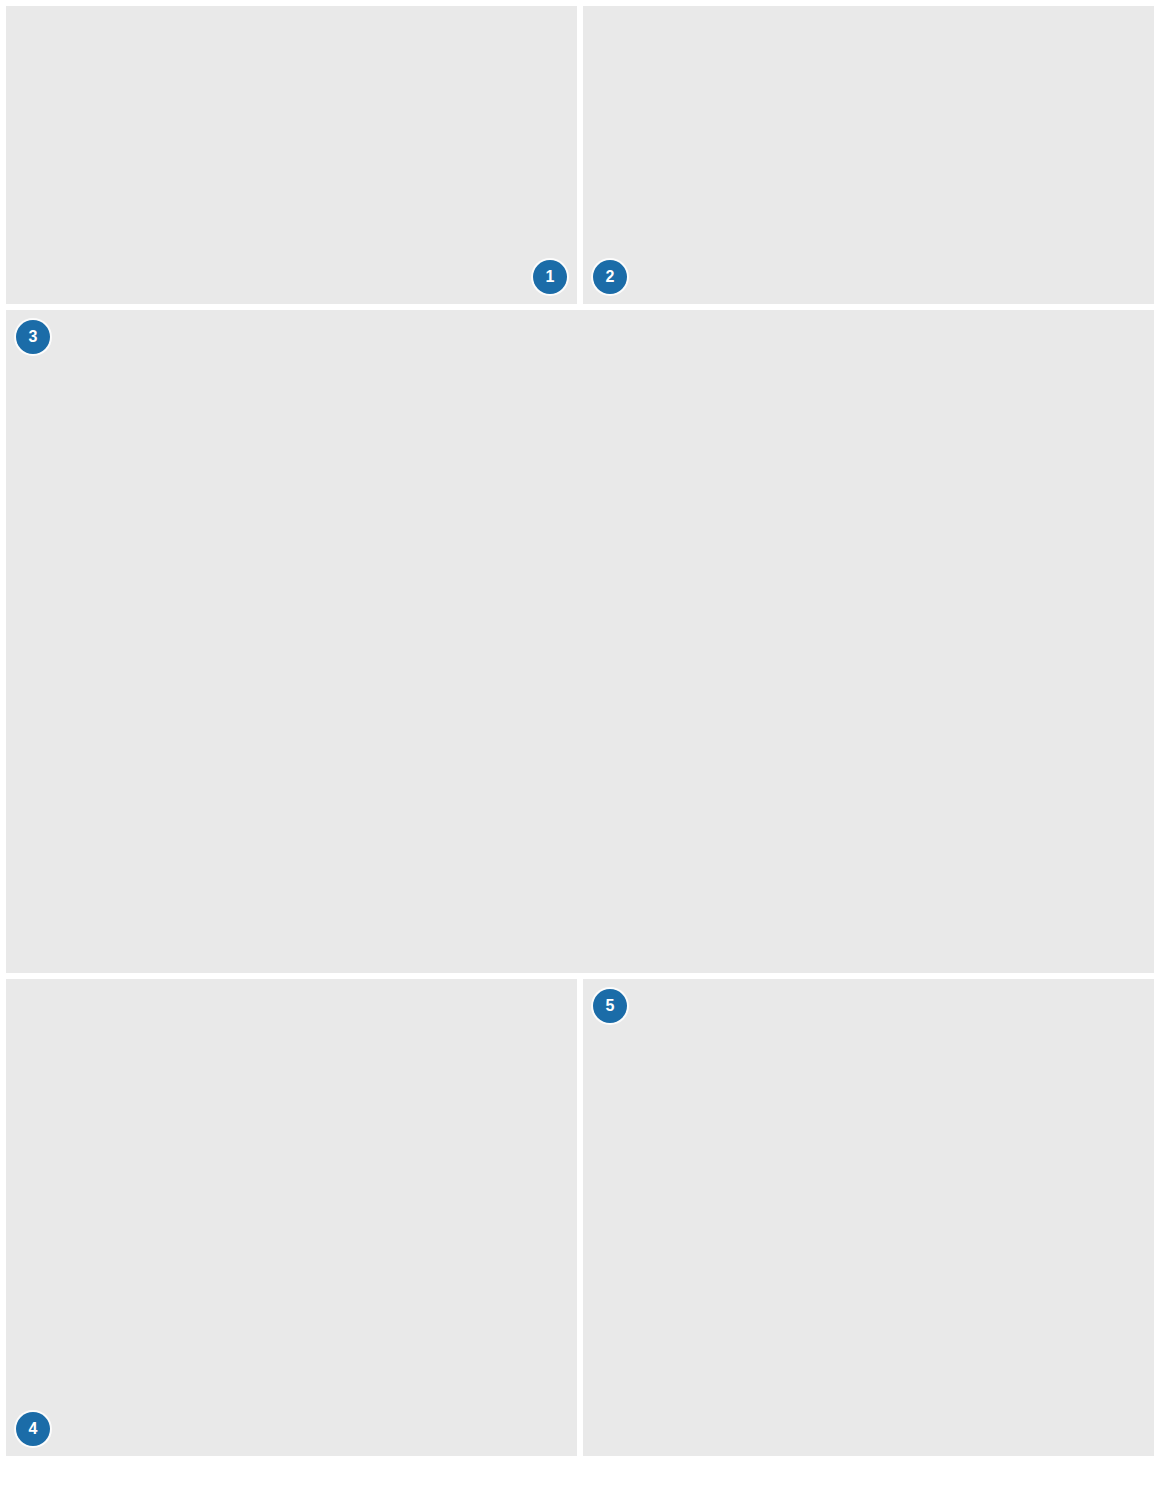Community Photo Collage
1
Photo 1: Community workshop in a meeting room.
2
Photo 2: Youth group posing outdoors.
3
Photo 3: Group bike ride on a seaside pier.
4
Photo 4: Attendees with lanyards at a summit.
5
Photo 5: Speaker at a microphone holding an embroidered cloth, with protest signs nearby.